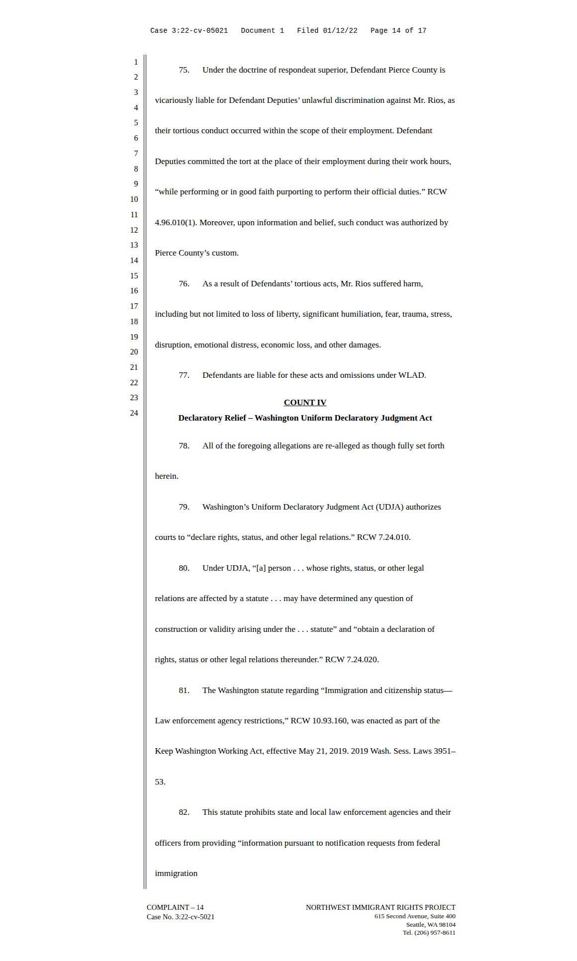Case 3:22-cv-05021 Document 1 Filed 01/12/22 Page 14 of 17
1
2
3
4
5
6
7
8
9
10
11
12
13
14
15
16
17
18
19
20
21
22
23
24
75. Under the doctrine of respondeat superior, Defendant Pierce County is vicariously liable for Defendant Deputies’ unlawful discrimination against Mr. Rios, as their tortious conduct occurred within the scope of their employment. Defendant Deputies committed the tort at the place of their employment during their work hours, “while performing or in good faith purporting to perform their official duties.” RCW 4.96.010(1). Moreover, upon information and belief, such conduct was authorized by Pierce County’s custom.
76. As a result of Defendants’ tortious acts, Mr. Rios suffered harm, including but not limited to loss of liberty, significant humiliation, fear, trauma, stress, disruption, emotional distress, economic loss, and other damages.
77. Defendants are liable for these acts and omissions under WLAD.
COUNT IV
Declaratory Relief – Washington Uniform Declaratory Judgment Act
78. All of the foregoing allegations are re-alleged as though fully set forth herein.
79. Washington’s Uniform Declaratory Judgment Act (UDJA) authorizes courts to “declare rights, status, and other legal relations.” RCW 7.24.010.
80. Under UDJA, “[a] person . . . whose rights, status, or other legal relations are affected by a statute . . . may have determined any question of construction or validity arising under the . . . statute” and “obtain a declaration of rights, status or other legal relations thereunder.” RCW 7.24.020.
81. The Washington statute regarding “Immigration and citizenship status—Law enforcement agency restrictions,” RCW 10.93.160, was enacted as part of the Keep Washington Working Act, effective May 21, 2019. 2019 Wash. Sess. Laws 3951–53.
82. This statute prohibits state and local law enforcement agencies and their officers from providing “information pursuant to notification requests from federal immigration
COMPLAINT – 14
Case No. 3:22-cv-5021
NORTHWEST IMMIGRANT RIGHTS PROJECT
615 Second Avenue, Suite 400
Seattle, WA 98104
Tel. (206) 957-8611